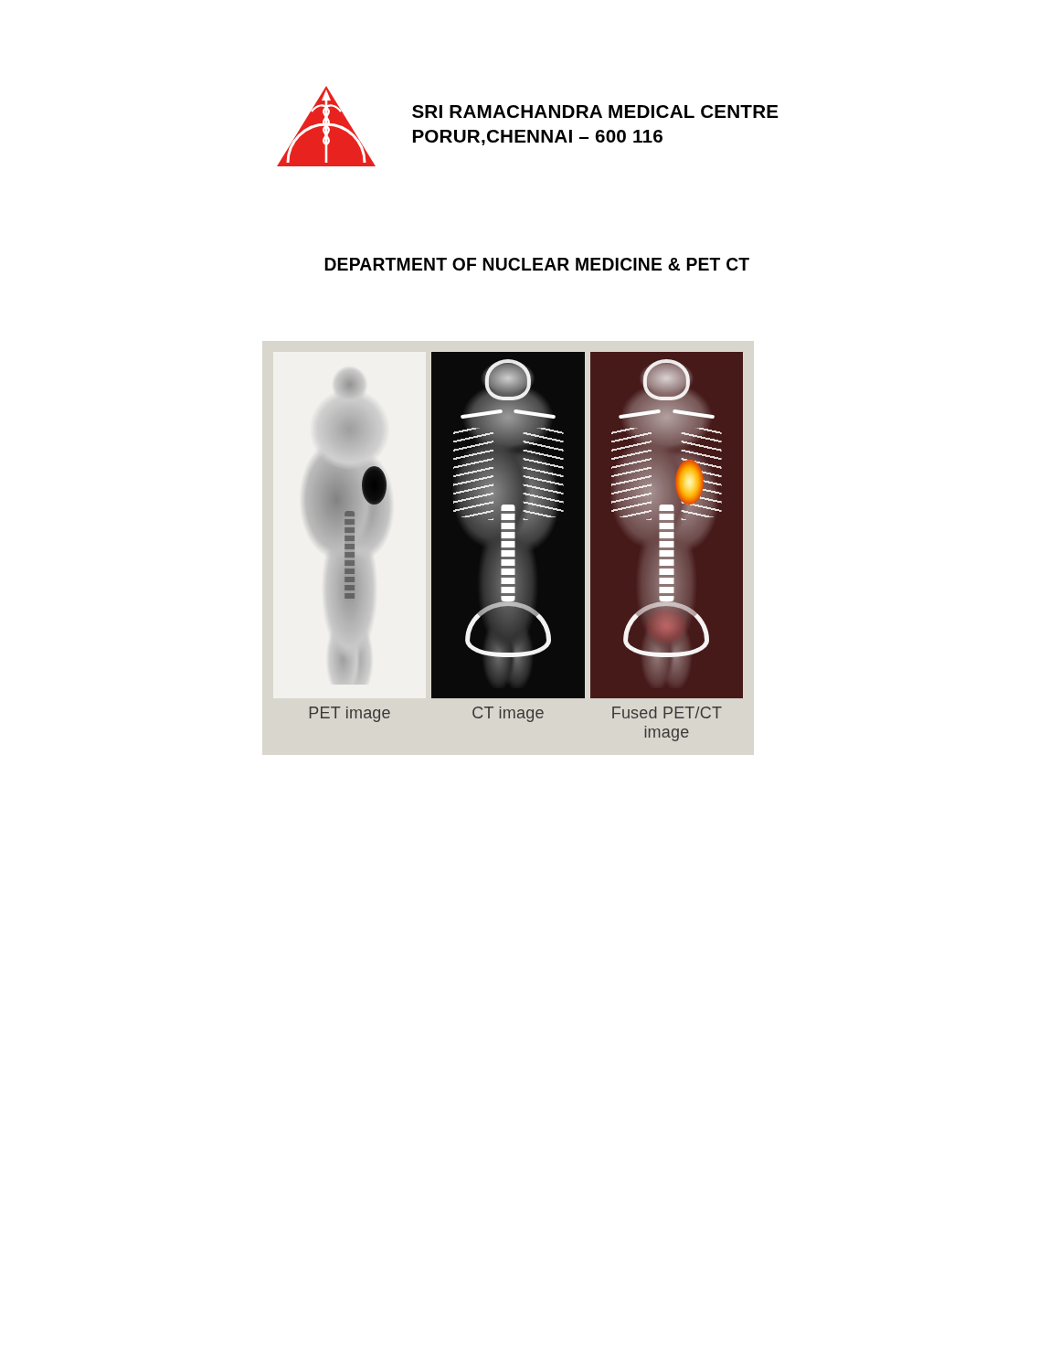SRI RAMACHANDRA MEDICAL CENTRE PORUR,CHENNAI – 600 116
DEPARTMENT OF NUCLEAR MEDICINE & PET CT
PET image CT image Fused PET/CT image